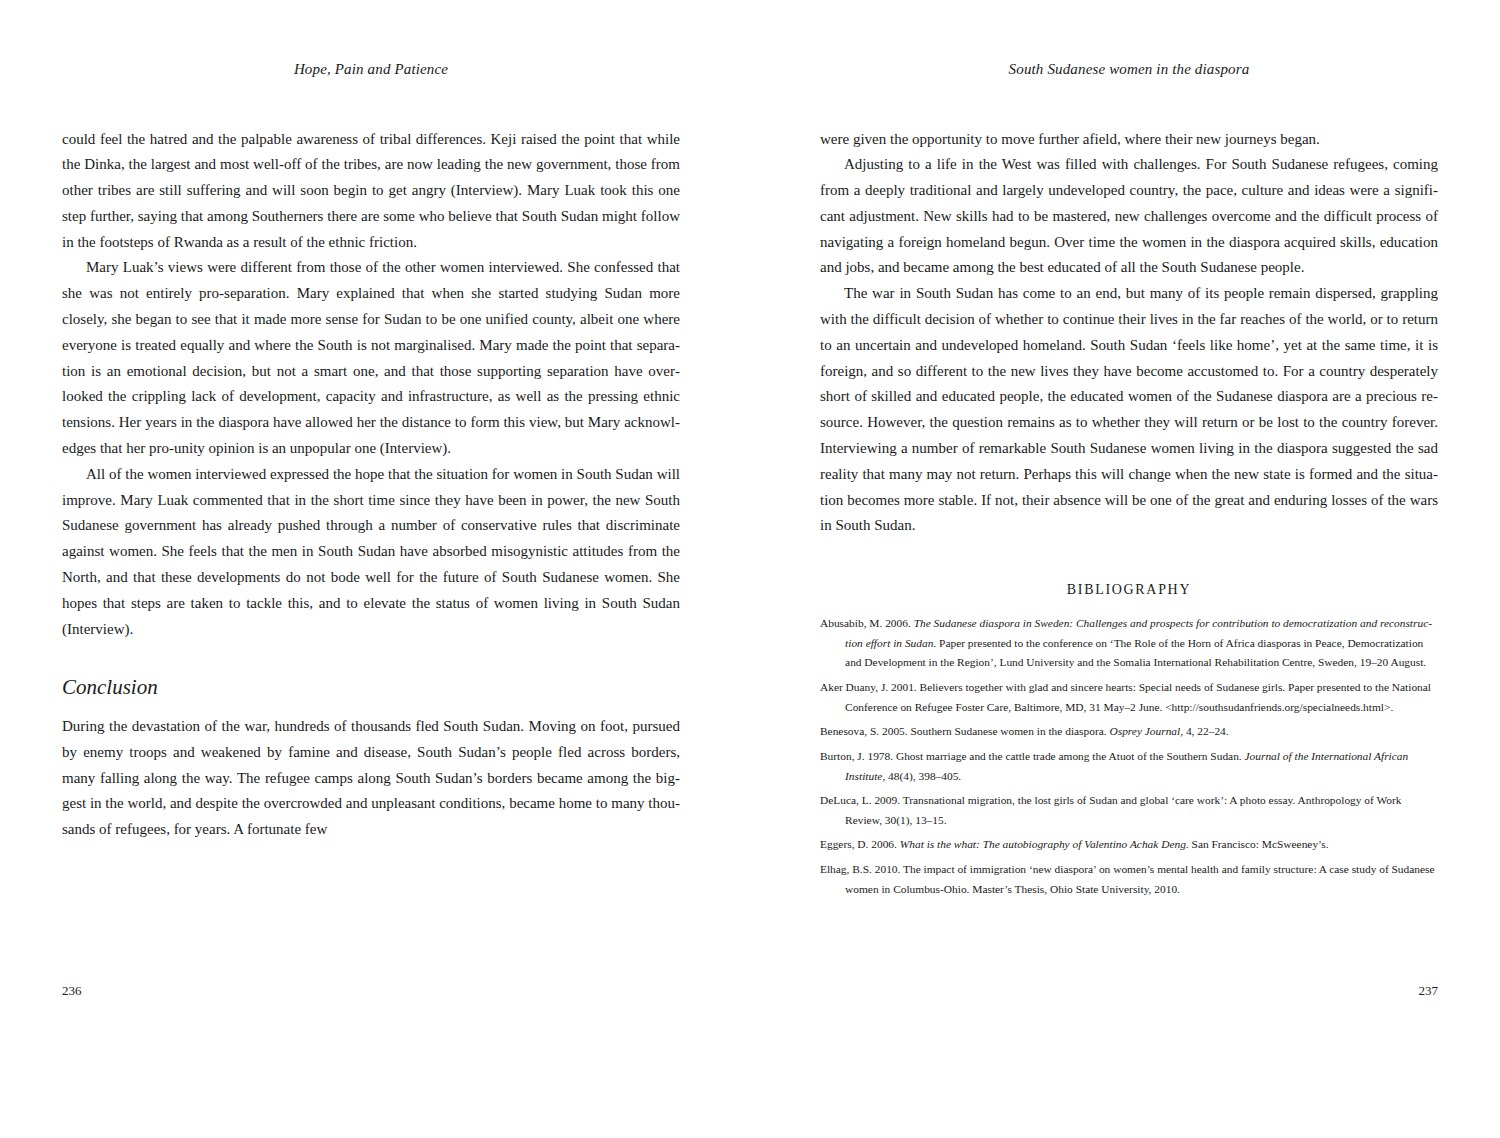Hope, Pain and Patience
could feel the hatred and the palpable awareness of tribal differences. Keji raised the point that while the Dinka, the largest and most well-off of the tribes, are now leading the new government, those from other tribes are still suffering and will soon begin to get angry (Interview). Mary Luak took this one step further, saying that among Southerners there are some who believe that South Sudan might follow in the footsteps of Rwanda as a result of the ethnic friction.
Mary Luak’s views were different from those of the other women interviewed. She confessed that she was not entirely pro-separation. Mary explained that when she started studying Sudan more closely, she began to see that it made more sense for Sudan to be one unified county, albeit one where everyone is treated equally and where the South is not marginalised. Mary made the point that separation is an emotional decision, but not a smart one, and that those supporting separation have overlooked the crippling lack of development, capacity and infrastructure, as well as the pressing ethnic tensions. Her years in the diaspora have allowed her the distance to form this view, but Mary acknowledges that her pro-unity opinion is an unpopular one (Interview).
All of the women interviewed expressed the hope that the situation for women in South Sudan will improve. Mary Luak commented that in the short time since they have been in power, the new South Sudanese government has already pushed through a number of conservative rules that discriminate against women. She feels that the men in South Sudan have absorbed misogynistic attitudes from the North, and that these developments do not bode well for the future of South Sudanese women. She hopes that steps are taken to tackle this, and to elevate the status of women living in South Sudan (Interview).
Conclusion
During the devastation of the war, hundreds of thousands fled South Sudan. Moving on foot, pursued by enemy troops and weakened by famine and disease, South Sudan’s people fled across borders, many falling along the way. The refugee camps along South Sudan’s borders became among the biggest in the world, and despite the overcrowded and unpleasant conditions, became home to many thousands of refugees, for years. A fortunate few
236
South Sudanese women in the diaspora
were given the opportunity to move further afield, where their new journeys began.
Adjusting to a life in the West was filled with challenges. For South Sudanese refugees, coming from a deeply traditional and largely undeveloped country, the pace, culture and ideas were a significant adjustment. New skills had to be mastered, new challenges overcome and the difficult process of navigating a foreign homeland begun. Over time the women in the diaspora acquired skills, education and jobs, and became among the best educated of all the South Sudanese people.
The war in South Sudan has come to an end, but many of its people remain dispersed, grappling with the difficult decision of whether to continue their lives in the far reaches of the world, or to return to an uncertain and undeveloped homeland. South Sudan ‘feels like home’, yet at the same time, it is foreign, and so different to the new lives they have become accustomed to. For a country desperately short of skilled and educated people, the educated women of the Sudanese diaspora are a precious resource. However, the question remains as to whether they will return or be lost to the country forever. Interviewing a number of remarkable South Sudanese women living in the diaspora suggested the sad reality that many may not return. Perhaps this will change when the new state is formed and the situation becomes more stable. If not, their absence will be one of the great and enduring losses of the wars in South Sudan.
BIBLIOGRAPHY
Abusabib, M. 2006. The Sudanese diaspora in Sweden: Challenges and prospects for contribution to democratization and reconstruction effort in Sudan. Paper presented to the conference on ‘The Role of the Horn of Africa diasporas in Peace, Democratization and Development in the Region’, Lund University and the Somalia International Rehabilitation Centre, Sweden, 19–20 August.
Aker Duany, J. 2001. Believers together with glad and sincere hearts: Special needs of Sudanese girls. Paper presented to the National Conference on Refugee Foster Care, Baltimore, MD, 31 May–2 June. <http://southsudanfriends.org/specialneeds.html>.
Benesova, S. 2005. Southern Sudanese women in the diaspora. Osprey Journal, 4, 22–24.
Burton, J. 1978. Ghost marriage and the cattle trade among the Atuot of the Southern Sudan. Journal of the International African Institute, 48(4), 398–405.
DeLuca, L. 2009. Transnational migration, the lost girls of Sudan and global ‘care work’: A photo essay. Anthropology of Work Review, 30(1), 13–15.
Eggers, D. 2006. What is the what: The autobiography of Valentino Achak Deng. San Francisco: McSweeney’s.
Elhag, B.S. 2010. The impact of immigration ‘new diaspora’ on women’s mental health and family structure: A case study of Sudanese women in Columbus-Ohio. Master’s Thesis, Ohio State University, 2010.
237